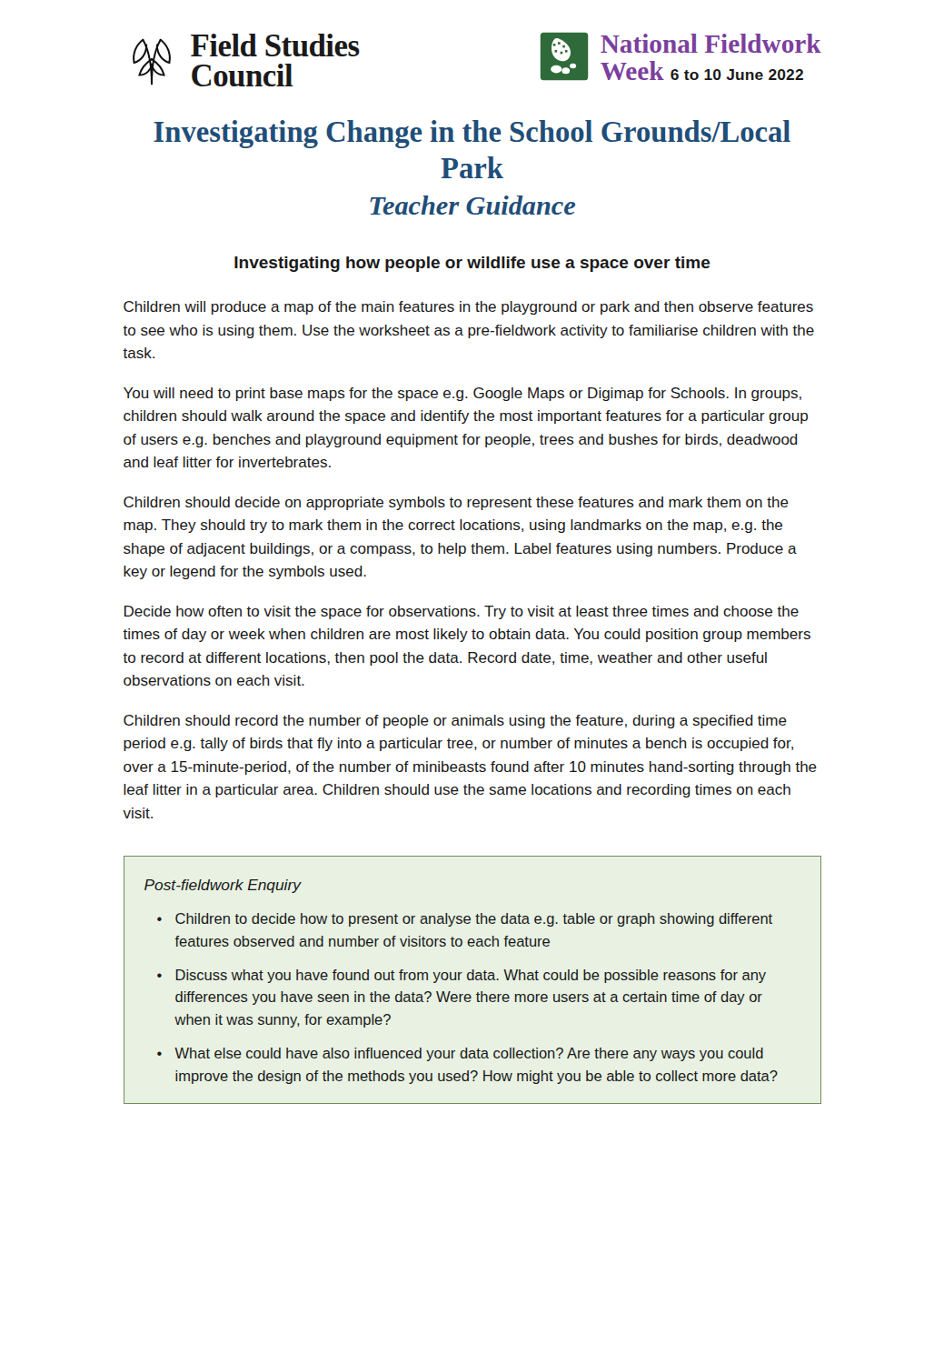Field Studies Council
National Fieldwork
Week 6 to 10 June 2022
Investigating Change in the School Grounds/Local Park Teacher Guidance
Investigating how people or wildlife use a space over time
Children will produce a map of the main features in the playground or park and then observe features to see who is using them. Use the worksheet as a pre-fieldwork activity to familiarise children with the task.
You will need to print base maps for the space e.g. Google Maps or Digimap for Schools. In groups, children should walk around the space and identify the most important features for a particular group of users e.g. benches and playground equipment for people, trees and bushes for birds, deadwood and leaf litter for invertebrates.
Children should decide on appropriate symbols to represent these features and mark them on the map. They should try to mark them in the correct locations, using landmarks on the map, e.g. the shape of adjacent buildings, or a compass, to help them. Label features using numbers. Produce a key or legend for the symbols used.
Decide how often to visit the space for observations. Try to visit at least three times and choose the times of day or week when children are most likely to obtain data. You could position group members to record at different locations, then pool the data. Record date, time, weather and other useful observations on each visit.
Children should record the number of people or animals using the feature, during a specified time period e.g. tally of birds that fly into a particular tree, or number of minutes a bench is occupied for, over a 15-minute-period, of the number of minibeasts found after 10 minutes hand-sorting through the leaf litter in a particular area. Children should use the same locations and recording times on each visit.
Post-fieldwork Enquiry
Children to decide how to present or analyse the data e.g. table or graph showing different features observed and number of visitors to each feature
Discuss what you have found out from your data. What could be possible reasons for any differences you have seen in the data? Were there more users at a certain time of day or when it was sunny, for example?
What else could have also influenced your data collection? Are there any ways you could improve the design of the methods you used? How might you be able to collect more data?